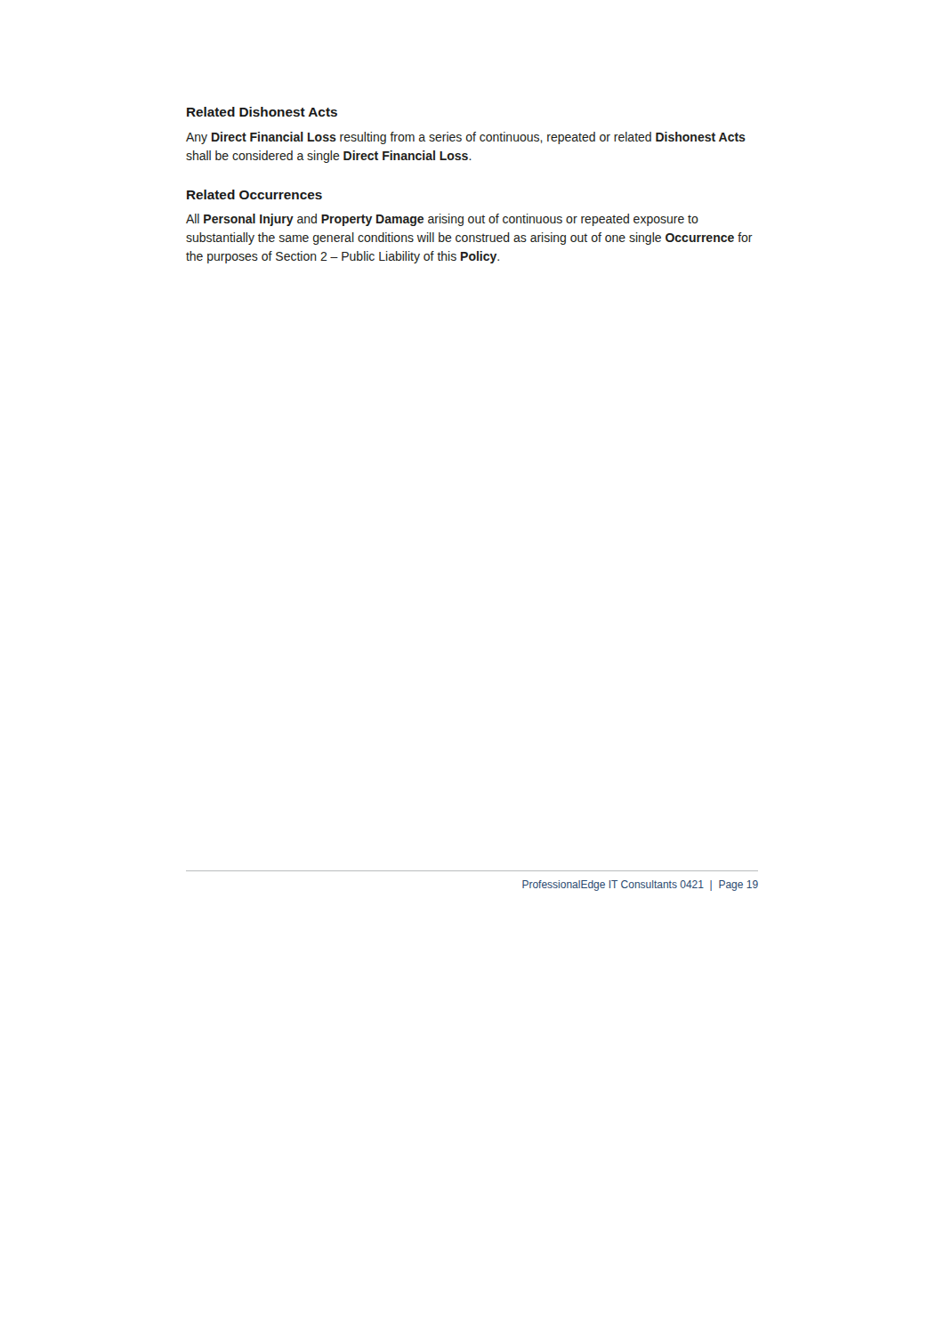Related Dishonest Acts
Any Direct Financial Loss resulting from a series of continuous, repeated or related Dishonest Acts shall be considered a single Direct Financial Loss.
Related Occurrences
All Personal Injury and Property Damage arising out of continuous or repeated exposure to substantially the same general conditions will be construed as arising out of one single Occurrence for the purposes of Section 2 – Public Liability of this Policy.
ProfessionalEdge IT Consultants 0421 | Page 19